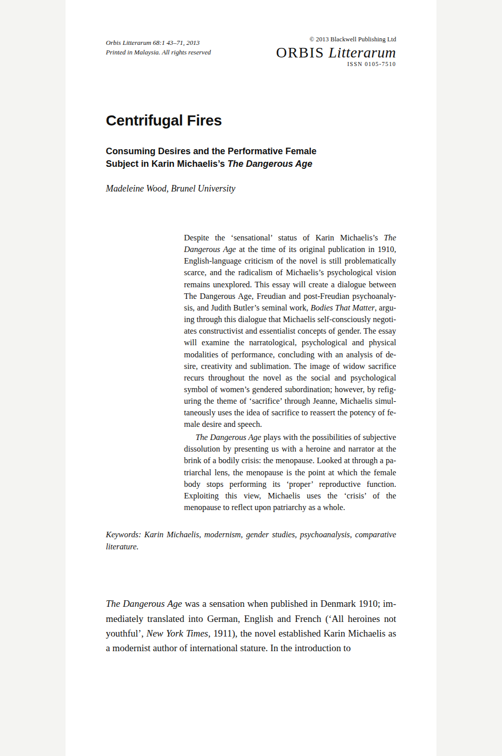Orbis Litterarum 68:1 43–71, 2013
Printed in Malaysia. All rights reserved
© 2013 Blackwell Publishing Ltd
ORBIS Litterarum
ISSN 0105-7510
Centrifugal Fires
Consuming Desires and the Performative Female
Subject in Karin Michaelis’s The Dangerous Age
Madeleine Wood, Brunel University
Despite the ‘sensational’ status of Karin Michaelis’s The Dangerous Age at the time of its original publication in 1910, English-language criticism of the novel is still problematically scarce, and the radicalism of Michaelis’s psychological vision remains unexplored. This essay will create a dialogue between The Dangerous Age, Freudian and post-Freudian psychoanalysis, and Judith Butler’s seminal work, Bodies That Matter, arguing through this dialogue that Michaelis self-consciously negotiates constructivist and essentialist concepts of gender. The essay will examine the narratological, psychological and physical modalities of performance, concluding with an analysis of desire, creativity and sublimation. The image of widow sacrifice recurs throughout the novel as the social and psychological symbol of women’s gendered subordination; however, by refiguring the theme of ‘sacrifice’ through Jeanne, Michaelis simultaneously uses the idea of sacrifice to reassert the potency of female desire and speech.
The Dangerous Age plays with the possibilities of subjective dissolution by presenting us with a heroine and narrator at the brink of a bodily crisis: the menopause. Looked at through a patriarchal lens, the menopause is the point at which the female body stops performing its ‘proper’ reproductive function. Exploiting this view, Michaelis uses the ‘crisis’ of the menopause to reflect upon patriarchy as a whole.
Keywords: Karin Michaelis, modernism, gender studies, psychoanalysis, comparative literature.
The Dangerous Age was a sensation when published in Denmark 1910; immediately translated into German, English and French (‘All heroines not youthful’, New York Times, 1911), the novel established Karin Michaelis as a modernist author of international stature. In the introduction to